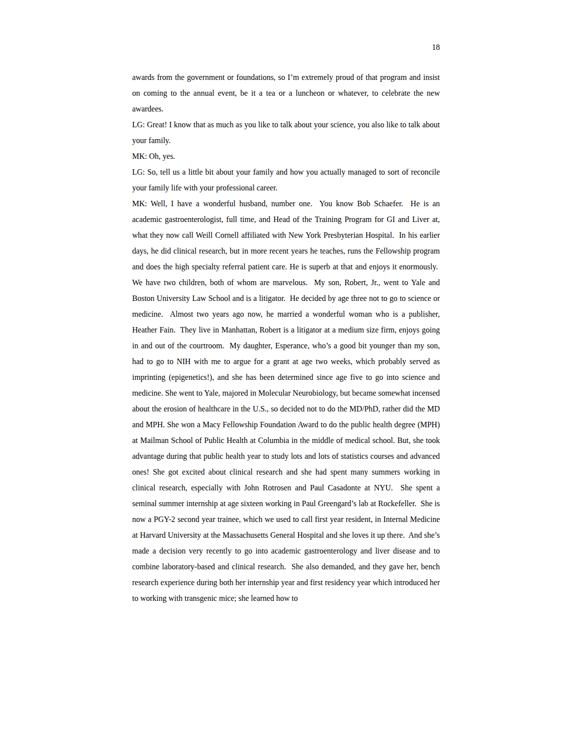18
awards from the government or foundations, so I’m extremely proud of that program and insist on coming to the annual event, be it a tea or a luncheon or whatever, to celebrate the new awardees.
LG: Great! I know that as much as you like to talk about your science, you also like to talk about your family.
MK: Oh, yes.
LG: So, tell us a little bit about your family and how you actually managed to sort of reconcile your family life with your professional career.
MK: Well, I have a wonderful husband, number one. You know Bob Schaefer. He is an academic gastroenterologist, full time, and Head of the Training Program for GI and Liver at, what they now call Weill Cornell affiliated with New York Presbyterian Hospital. In his earlier days, he did clinical research, but in more recent years he teaches, runs the Fellowship program and does the high specialty referral patient care. He is superb at that and enjoys it enormously. We have two children, both of whom are marvelous. My son, Robert, Jr., went to Yale and Boston University Law School and is a litigator. He decided by age three not to go to science or medicine. Almost two years ago now, he married a wonderful woman who is a publisher, Heather Fain. They live in Manhattan, Robert is a litigator at a medium size firm, enjoys going in and out of the courtroom. My daughter, Esperance, who’s a good bit younger than my son, had to go to NIH with me to argue for a grant at age two weeks, which probably served as imprinting (epigenetics!), and she has been determined since age five to go into science and medicine. She went to Yale, majored in Molecular Neurobiology, but became somewhat incensed about the erosion of healthcare in the U.S., so decided not to do the MD/PhD, rather did the MD and MPH. She won a Macy Fellowship Foundation Award to do the public health degree (MPH) at Mailman School of Public Health at Columbia in the middle of medical school. But, she took advantage during that public health year to study lots and lots of statistics courses and advanced ones! She got excited about clinical research and she had spent many summers working in clinical research, especially with John Rotrosen and Paul Casadonte at NYU. She spent a seminal summer internship at age sixteen working in Paul Greengard’s lab at Rockefeller. She is now a PGY-2 second year trainee, which we used to call first year resident, in Internal Medicine at Harvard University at the Massachusetts General Hospital and she loves it up there. And she’s made a decision very recently to go into academic gastroenterology and liver disease and to combine laboratory-based and clinical research. She also demanded, and they gave her, bench research experience during both her internship year and first residency year which introduced her to working with transgenic mice; she learned how to